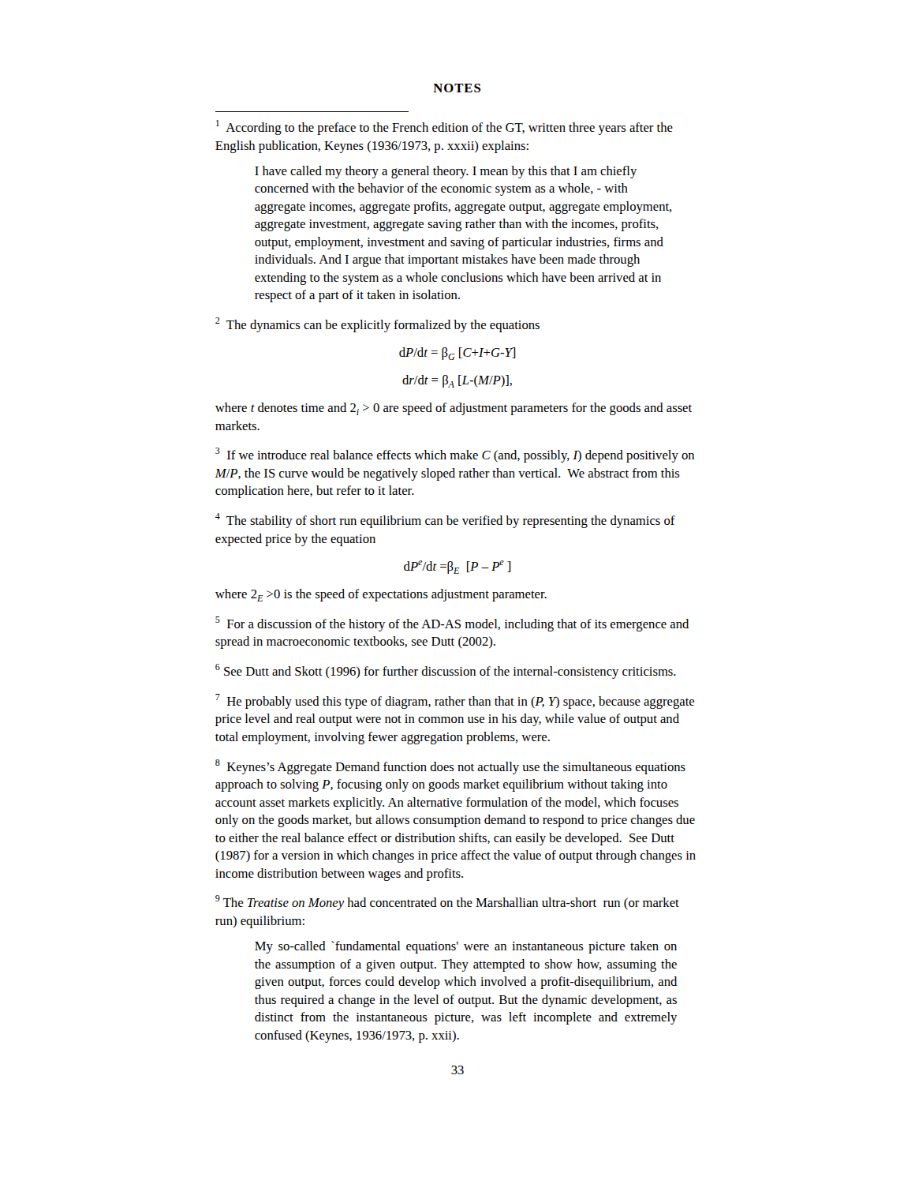NOTES
1 According to the preface to the French edition of the GT, written three years after the English publication, Keynes (1936/1973, p. xxxii) explains:
I have called my theory a general theory. I mean by this that I am chiefly concerned with the behavior of the economic system as a whole, - with aggregate incomes, aggregate profits, aggregate output, aggregate employment, aggregate investment, aggregate saving rather than with the incomes, profits, output, employment, investment and saving of particular industries, firms and individuals. And I argue that important mistakes have been made through extending to the system as a whole conclusions which have been arrived at in respect of a part of it taken in isolation.
2 The dynamics can be explicitly formalized by the equations
dP/dt = βG [C+I+G-Y]
dr/dt = βA [L-(M/P)],
where t denotes time and 2i > 0 are speed of adjustment parameters for the goods and asset markets.
3 If we introduce real balance effects which make C (and, possibly, I) depend positively on M/P, the IS curve would be negatively sloped rather than vertical. We abstract from this complication here, but refer to it later.
4 The stability of short run equilibrium can be verified by representing the dynamics of expected price by the equation
dPe/dt =βE [P – Pe ]
where 2E >0 is the speed of expectations adjustment parameter.
5 For a discussion of the history of the AD-AS model, including that of its emergence and spread in macroeconomic textbooks, see Dutt (2002).
6 See Dutt and Skott (1996) for further discussion of the internal-consistency criticisms.
7 He probably used this type of diagram, rather than that in (P, Y) space, because aggregate price level and real output were not in common use in his day, while value of output and total employment, involving fewer aggregation problems, were.
8 Keynes’s Aggregate Demand function does not actually use the simultaneous equations approach to solving P, focusing only on goods market equilibrium without taking into account asset markets explicitly. An alternative formulation of the model, which focuses only on the goods market, but allows consumption demand to respond to price changes due to either the real balance effect or distribution shifts, can easily be developed. See Dutt (1987) for a version in which changes in price affect the value of output through changes in income distribution between wages and profits.
9 The Treatise on Money had concentrated on the Marshallian ultra-short run (or market run) equilibrium:
My so-called `fundamental equations' were an instantaneous picture taken on the assumption of a given output. They attempted to show how, assuming the given output, forces could develop which involved a profit-disequilibrium, and thus required a change in the level of output. But the dynamic development, as distinct from the instantaneous picture, was left incomplete and extremely confused (Keynes, 1936/1973, p. xxii).
33